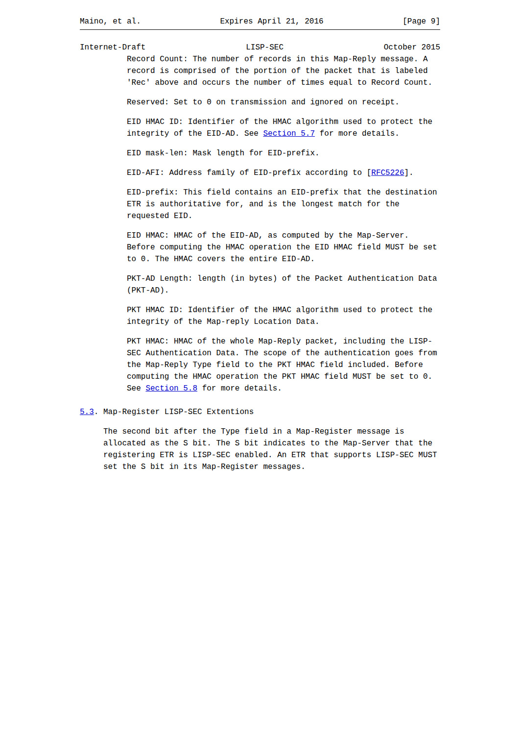Maino, et al. Expires April 21, 2016 [Page 9]
Internet-Draft LISP-SEC October 2015
Record Count: The number of records in this Map-Reply message. A record is comprised of the portion of the packet that is labeled 'Rec' above and occurs the number of times equal to Record Count.
Reserved: Set to 0 on transmission and ignored on receipt.
EID HMAC ID: Identifier of the HMAC algorithm used to protect the integrity of the EID-AD. See Section 5.7 for more details.
EID mask-len: Mask length for EID-prefix.
EID-AFI: Address family of EID-prefix according to [RFC5226].
EID-prefix: This field contains an EID-prefix that the destination ETR is authoritative for, and is the longest match for the requested EID.
EID HMAC: HMAC of the EID-AD, as computed by the Map-Server. Before computing the HMAC operation the EID HMAC field MUST be set to 0. The HMAC covers the entire EID-AD.
PKT-AD Length: length (in bytes) of the Packet Authentication Data (PKT-AD).
PKT HMAC ID: Identifier of the HMAC algorithm used to protect the integrity of the Map-reply Location Data.
PKT HMAC: HMAC of the whole Map-Reply packet, including the LISP-SEC Authentication Data. The scope of the authentication goes from the Map-Reply Type field to the PKT HMAC field included. Before computing the HMAC operation the PKT HMAC field MUST be set to 0. See Section 5.8 for more details.
5.3. Map-Register LISP-SEC Extentions
The second bit after the Type field in a Map-Register message is allocated as the S bit. The S bit indicates to the Map-Server that the registering ETR is LISP-SEC enabled. An ETR that supports LISP-SEC MUST set the S bit in its Map-Register messages.